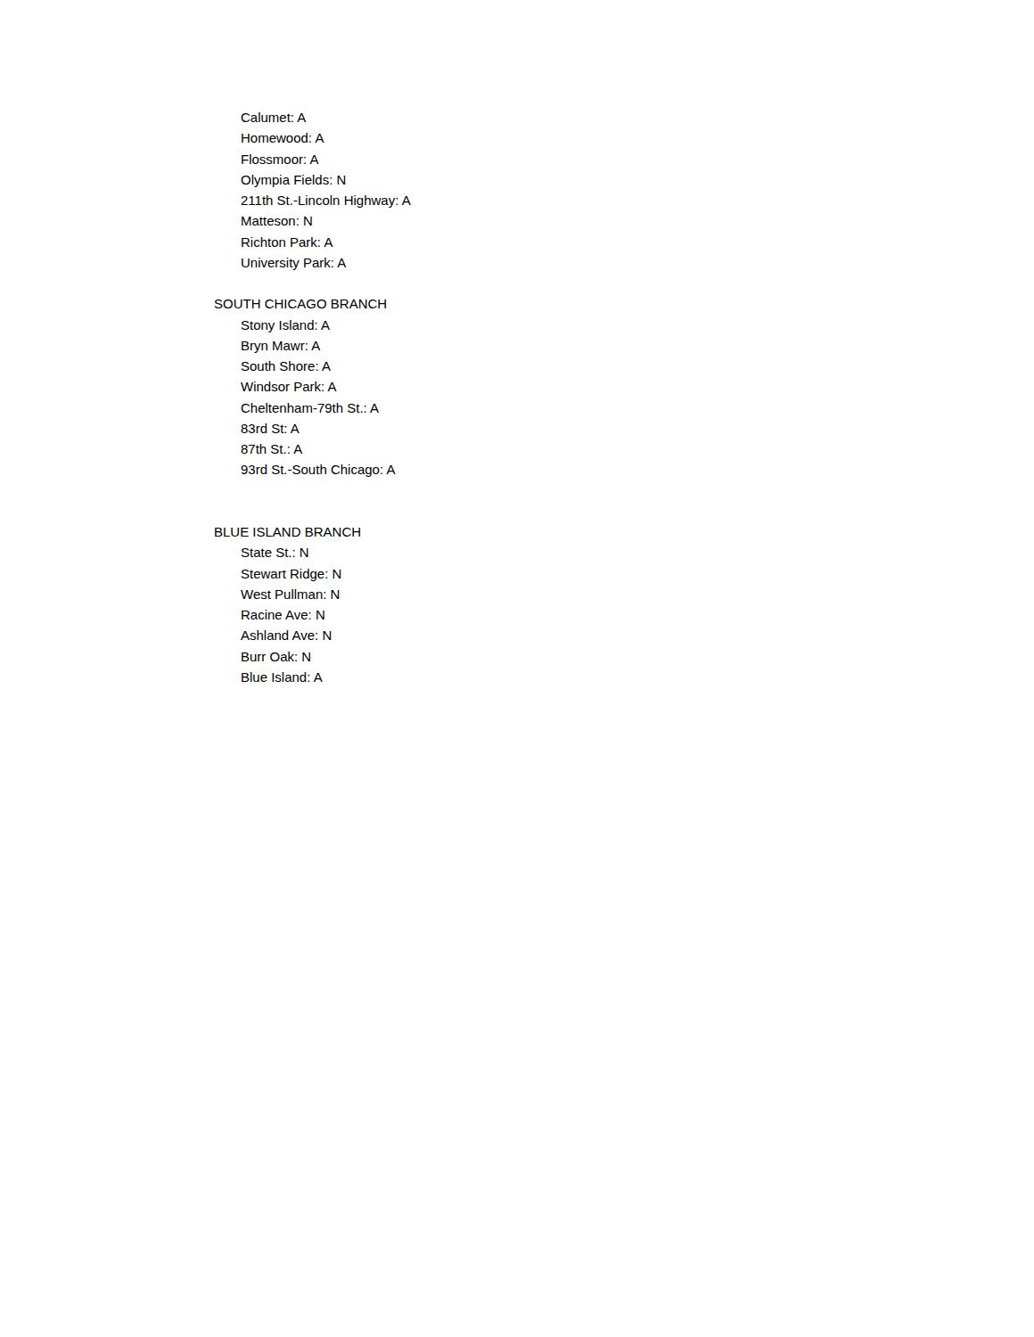Calumet: A
Homewood: A
Flossmoor: A
Olympia Fields: N
211th St.-Lincoln Highway: A
Matteson: N
Richton Park: A
University Park: A
SOUTH CHICAGO BRANCH
Stony Island: A
Bryn Mawr: A
South Shore: A
Windsor Park: A
Cheltenham-79th St.: A
83rd St: A
87th St.: A
93rd St.-South Chicago: A
BLUE ISLAND BRANCH
State St.: N
Stewart Ridge: N
West Pullman: N
Racine Ave: N
Ashland Ave: N
Burr Oak: N
Blue Island: A